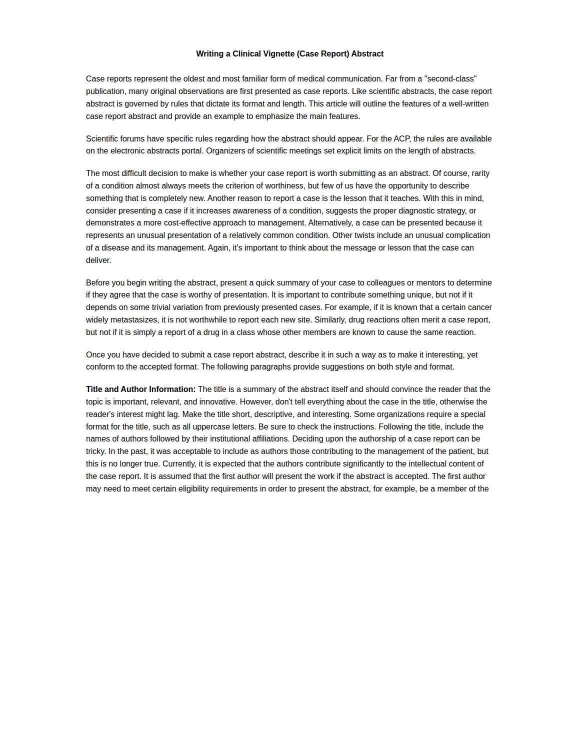Writing a Clinical Vignette (Case Report) Abstract
Case reports represent the oldest and most familiar form of medical communication. Far from a "second-class" publication, many original observations are first presented as case reports. Like scientific abstracts, the case report abstract is governed by rules that dictate its format and length. This article will outline the features of a well-written case report abstract and provide an example to emphasize the main features.
Scientific forums have specific rules regarding how the abstract should appear. For the ACP, the rules are available on the electronic abstracts portal. Organizers of scientific meetings set explicit limits on the length of abstracts.
The most difficult decision to make is whether your case report is worth submitting as an abstract. Of course, rarity of a condition almost always meets the criterion of worthiness, but few of us have the opportunity to describe something that is completely new. Another reason to report a case is the lesson that it teaches. With this in mind, consider presenting a case if it increases awareness of a condition, suggests the proper diagnostic strategy, or demonstrates a more cost-effective approach to management. Alternatively, a case can be presented because it represents an unusual presentation of a relatively common condition. Other twists include an unusual complication of a disease and its management. Again, it's important to think about the message or lesson that the case can deliver.
Before you begin writing the abstract, present a quick summary of your case to colleagues or mentors to determine if they agree that the case is worthy of presentation. It is important to contribute something unique, but not if it depends on some trivial variation from previously presented cases. For example, if it is known that a certain cancer widely metastasizes, it is not worthwhile to report each new site. Similarly, drug reactions often merit a case report, but not if it is simply a report of a drug in a class whose other members are known to cause the same reaction.
Once you have decided to submit a case report abstract, describe it in such a way as to make it interesting, yet conform to the accepted format. The following paragraphs provide suggestions on both style and format.
Title and Author Information: The title is a summary of the abstract itself and should convince the reader that the topic is important, relevant, and innovative. However, don't tell everything about the case in the title, otherwise the reader's interest might lag. Make the title short, descriptive, and interesting. Some organizations require a special format for the title, such as all uppercase letters. Be sure to check the instructions. Following the title, include the names of authors followed by their institutional affiliations. Deciding upon the authorship of a case report can be tricky. In the past, it was acceptable to include as authors those contributing to the management of the patient, but this is no longer true. Currently, it is expected that the authors contribute significantly to the intellectual content of the case report. It is assumed that the first author will present the work if the abstract is accepted. The first author may need to meet certain eligibility requirements in order to present the abstract, for example, be a member of the